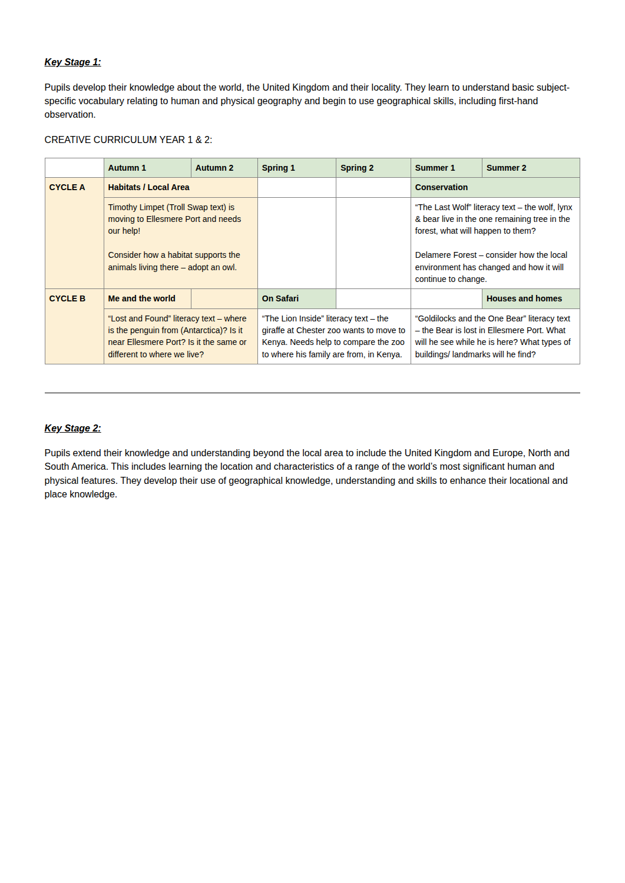Key Stage 1:
Pupils develop their knowledge about the world, the United Kingdom and their locality. They learn to understand basic subject-specific vocabulary relating to human and physical geography and begin to use geographical skills, including first-hand observation.
CREATIVE CURRICULUM YEAR 1 & 2:
| | Autumn 1 | Autumn 2 | Spring 1 | Spring 2 | Summer 1 | Summer 2 |
| --- | --- | --- | --- | --- | --- | --- |
| CYCLE A | Habitats / Local Area | | | Conservation |
| Timothy Limpet (Troll Swap text) is moving to Ellesmere Port and needs our help! Consider how a habitat supports the animals living there – adopt an owl. | | | “The Last Wolf” literacy text – the wolf, lynx & bear live in the one remaining tree in the forest, what will happen to them? Delamere Forest – consider how the local environment has changed and how it will continue to change. |
| CYCLE B | Me and the world | | On Safari | | | Houses and homes |
| “Lost and Found” literacy text – where is the penguin from (Antarctica)? Is it near Ellesmere Port? Is it the same or different to where we live? | “The Lion Inside” literacy text – the giraffe at Chester zoo wants to move to Kenya. Needs help to compare the zoo to where his family are from, in Kenya. | “Goldilocks and the One Bear” literacy text – the Bear is lost in Ellesmere Port. What will he see while he is here? What types of buildings/ landmarks will he find? |
Key Stage 2:
Pupils extend their knowledge and understanding beyond the local area to include the United Kingdom and Europe, North and South America. This includes learning the location and characteristics of a range of the world’s most significant human and physical features. They develop their use of geographical knowledge, understanding and skills to enhance their locational and place knowledge.